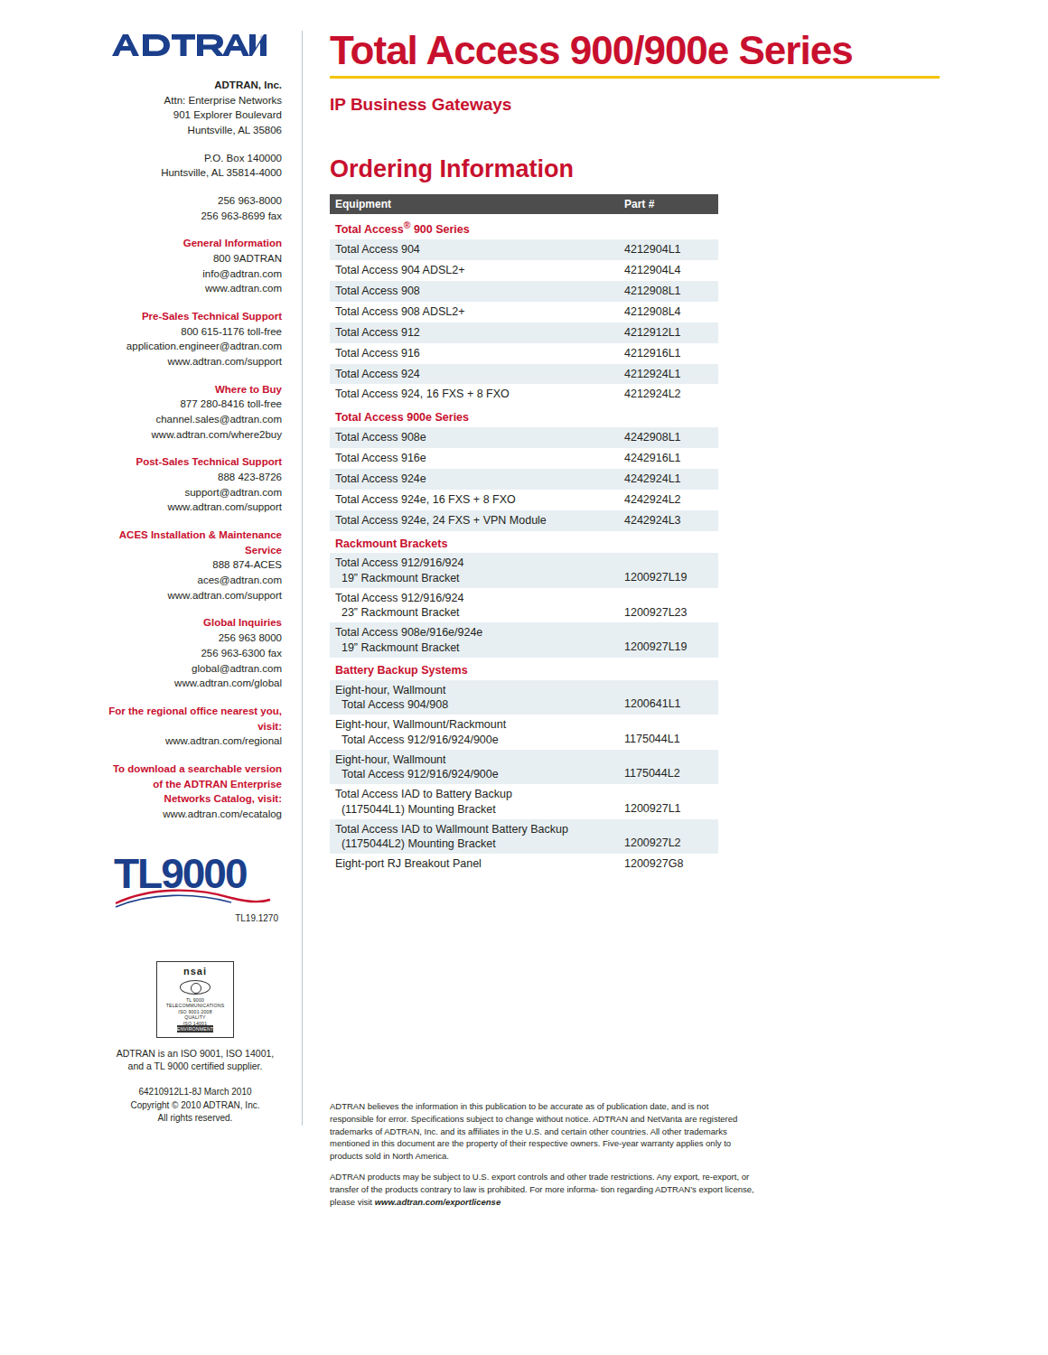®
ADTRAN, Inc. Attn: Enterprise Networks 901 Explorer Boulevard Huntsville, AL 35806
P.O. Box 140000 Huntsville, AL 35814-4000
256 963-8000 256 963-8699 fax
General Information 800 9ADTRAN info@adtran.com www.adtran.com
Pre-Sales Technical Support 800 615-1176 toll-free application.engineer@adtran.com www.adtran.com/support
Where to Buy 877 280-8416 toll-free channel.sales@adtran.com www.adtran.com/where2buy
Post-Sales Technical Support 888 423-8726 support@adtran.com www.adtran.com/support
ACES Installation & Maintenance Service 888 874-ACES aces@adtran.com www.adtran.com/support
Global Inquiries 256 963 8000 256 963-6300 fax global@adtran.com www.adtran.com/global
For the regional office nearest you, visit: www.adtran.com/regional
To download a searchable version of the ADTRAN Enterprise Networks Catalog, visit: www.adtran.com/ecatalog
TL9000
TL19.1270
nsai
TL 9000 TELECOMMUNICATIONS ISO 9001:2008 QUALITY ISO 14001 ENVIRONMENT
ADTRAN is an ISO 9001, ISO 14001,
and a TL 9000 certified supplier.
64210912L1-8J March 2010
Copyright © 2010 ADTRAN, Inc.
All rights reserved.
Total Access 900/900e Series
IP Business Gateways
Ordering Information
| Equipment | Part # |
| --- | --- |
| Total Access ® 900 Series |
| Total Access 904 | 4212904L1 |
| Total Access 904 ADSL2+ | 4212904L4 |
| Total Access 908 | 4212908L1 |
| Total Access 908 ADSL2+ | 4212908L4 |
| Total Access 912 | 4212912L1 |
| Total Access 916 | 4212916L1 |
| Total Access 924 | 4212924L1 |
| Total Access 924, 16 FXS + 8 FXO | 4212924L2 |
| Total Access 900e Series |
| Total Access 908e | 4242908L1 |
| Total Access 916e | 4242916L1 |
| Total Access 924e | 4242924L1 |
| Total Access 924e, 16 FXS + 8 FXO | 4242924L2 |
| Total Access 924e, 24 FXS + VPN Module | 4242924L3 |
| Rackmount Brackets |
| Total Access 912/916/924 19” Rackmount Bracket | 1200927L19 |
| Total Access 912/916/924 23” Rackmount Bracket | 1200927L23 |
| Total Access 908e/916e/924e 19” Rackmount Bracket | 1200927L19 |
| Battery Backup Systems |
| Eight-hour, Wallmount Total Access 904/908 | 1200641L1 |
| Eight-hour, Wallmount/Rackmount Total Access 912/916/924/900e | 1175044L1 |
| Eight-hour, Wallmount Total Access 912/916/924/900e | 1175044L2 |
| Total Access IAD to Battery Backup (1175044L1) Mounting Bracket | 1200927L1 |
| Total Access IAD to Wallmount Battery Backup (1175044L2) Mounting Bracket | 1200927L2 |
| Eight-port RJ Breakout Panel | 1200927G8 |
ADTRAN believes the information in this publication to be accurate as of publication date, and is not responsible for error. Specifications subject to change without notice. ADTRAN and NetVanta are registered trademarks of ADTRAN, Inc. and its affiliates in the U.S. and certain other countries. All other trademarks mentioned in this document are the property of their respective owners. Five-year warranty applies only to products sold in North America.
ADTRAN products may be subject to U.S. export controls and other trade restrictions. Any export, re-export, or transfer of the products contrary to law is prohibited. For more informa- tion regarding ADTRAN’s export license, please visit www.adtran.com/exportlicense